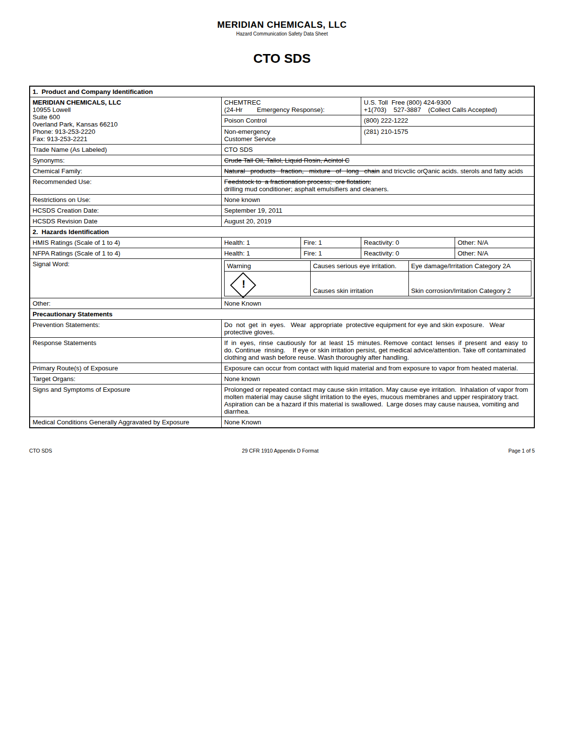MERIDIAN CHEMICALS, LLC
Hazard Communication Safety Data Sheet
CTO SDS
| 1. Product and Company Identification |
| MERIDIAN CHEMICALS, LLC 10955 Lowell Suite 600 0verland Park, Kansas 66210 Phone: 913-253-2220 Fax: 913-253-2221 | CHEMTREC (24-Hr Emergency Response): | U.S. Toll Free (800) 424-9300 +1(703) 527-3887 (Collect Calls Accepted) |
| Poison Control | (800) 222-1222 |
| Non-emergency Customer Service | (281) 210-1575 |
| Trade Name (As Labeled) | CTO SDS |
| Synonyms: | Crude Tall Oil, Tallol, Liquid Rosin, Acintol C |
| Chemical Family: | Natural products fraction, mixture of long chain and tricvclic orQanic acids. sterols and fatty acids |
| Recommended Use: | Feedstock to a fractionation process; ore flotation; drilling mud conditioner; asphalt emulsifiers and cleaners. |
| Restrictions on Use: | None known |
| HCSDS Creation Date: | September 19, 2011 |
| HCSDS Revision Date | August 20, 2019 |
| 2. Hazards Identification |
| HMIS Ratings (Scale of 1 to 4) | Health: 1 | Fire: 1 | Reactivity: 0 | Other: N/A |
| NFPA Ratings (Scale of 1 to 4) | Health: 1 | Fire: 1 | Reactivity: 0 | Other: N/A |
| Signal Word: | / Warning / Causes serious eye irritation. / Eye damage/Irritation Category 2A / / ! / Causes skin irritation / Skin corrosion/Irritation Category 2 / |
| Other: | None Known |
| Precautionary Statements |
| Prevention Statements: | Do not get in eyes. Wear appropriate protective equipment for eye and skin exposure. Wear protective gloves. |
| Response Statements | If in eyes, rinse cautiously for at least 15 minutes. Remove contact lenses if present and easy to do. Continue rinsing. If eye or skin irritation persist, get medical advice/attention. Take off contaminated clothing and wash before reuse. Wash thoroughly after handling. |
| Primary Route(s) of Exposure | Exposure can occur from contact with liquid material and from exposure to vapor from heated material. |
| Target Organs: | None known |
| Signs and Symptoms of Exposure | Prolonged or repeated contact may cause skin irritation. May cause eye irritation. Inhalation of vapor from molten material may cause slight irritation to the eyes, mucous membranes and upper respiratory tract. Aspiration can be a hazard if this material is swallowed. Large doses may cause nausea, vomiting and diarrhea. |
| Medical Conditions Generally Aggravated by Exposure | None Known |
CTO SDS 29 CFR 1910 Appendix D Format Page 1 of 5